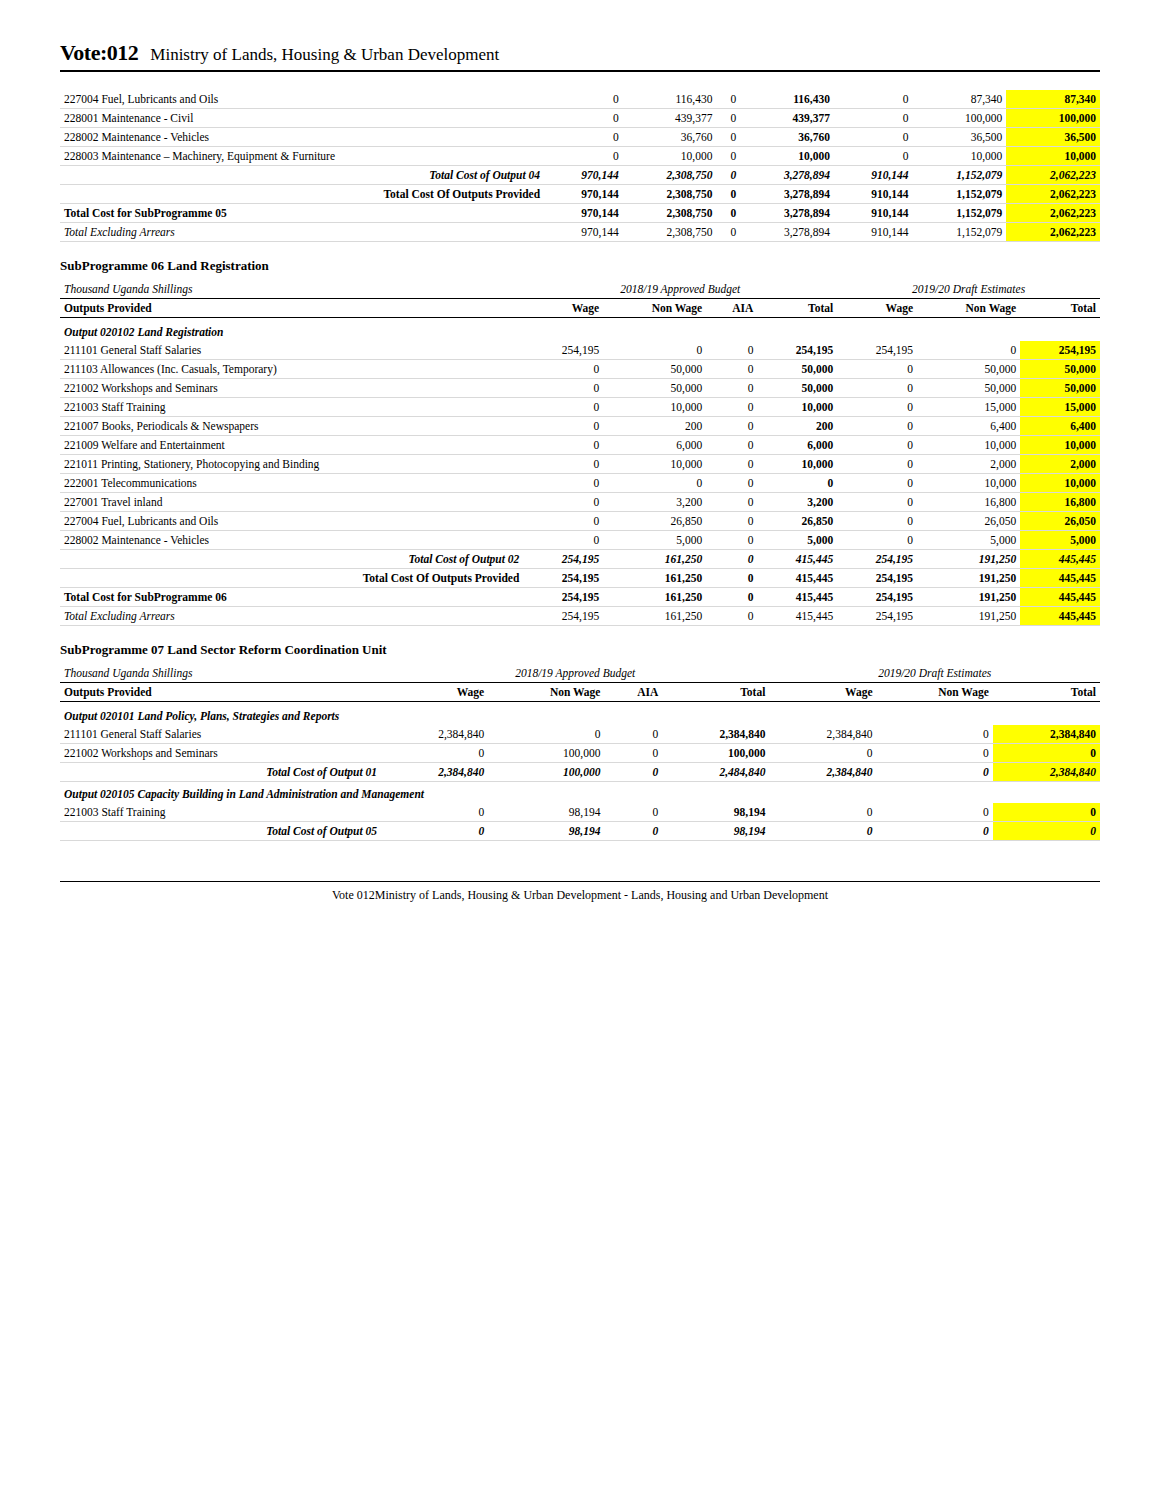Vote:012 Ministry of Lands, Housing & Urban Development
| 227004 Fuel, Lubricants and Oils | 0 | 116,430 | 0 | 116,430 | 0 | 87,340 | 87,340 |
| 228001 Maintenance - Civil | 0 | 439,377 | 0 | 439,377 | 0 | 100,000 | 100,000 |
| 228002 Maintenance - Vehicles | 0 | 36,760 | 0 | 36,760 | 0 | 36,500 | 36,500 |
| 228003 Maintenance – Machinery, Equipment & Furniture | 0 | 10,000 | 0 | 10,000 | 0 | 10,000 | 10,000 |
| Total Cost of Output 04 | 970,144 | 2,308,750 | 0 | 3,278,894 | 910,144 | 1,152,079 | 2,062,223 |
| Total Cost Of Outputs Provided | 970,144 | 2,308,750 | 0 | 3,278,894 | 910,144 | 1,152,079 | 2,062,223 |
| Total Cost for SubProgramme 05 | 970,144 | 2,308,750 | 0 | 3,278,894 | 910,144 | 1,152,079 | 2,062,223 |
| Total Excluding Arrears | 970,144 | 2,308,750 | 0 | 3,278,894 | 910,144 | 1,152,079 | 2,062,223 |
SubProgramme 06 Land Registration
| Thousand Uganda Shillings | 2018/19 Approved Budget | 2019/20 Draft Estimates |
| --- | --- | --- |
| Outputs Provided | Wage | Non Wage | AIA | Total | Wage | Non Wage | Total |
| Output 020102 Land Registration |
| 211101 General Staff Salaries | 254,195 | 0 | 0 | 254,195 | 254,195 | 0 | 254,195 |
| 211103 Allowances (Inc. Casuals, Temporary) | 0 | 50,000 | 0 | 50,000 | 0 | 50,000 | 50,000 |
| 221002 Workshops and Seminars | 0 | 50,000 | 0 | 50,000 | 0 | 50,000 | 50,000 |
| 221003 Staff Training | 0 | 10,000 | 0 | 10,000 | 0 | 15,000 | 15,000 |
| 221007 Books, Periodicals & Newspapers | 0 | 200 | 0 | 200 | 0 | 6,400 | 6,400 |
| 221009 Welfare and Entertainment | 0 | 6,000 | 0 | 6,000 | 0 | 10,000 | 10,000 |
| 221011 Printing, Stationery, Photocopying and Binding | 0 | 10,000 | 0 | 10,000 | 0 | 2,000 | 2,000 |
| 222001 Telecommunications | 0 | 0 | 0 | 0 | 0 | 10,000 | 10,000 |
| 227001 Travel inland | 0 | 3,200 | 0 | 3,200 | 0 | 16,800 | 16,800 |
| 227004 Fuel, Lubricants and Oils | 0 | 26,850 | 0 | 26,850 | 0 | 26,050 | 26,050 |
| 228002 Maintenance - Vehicles | 0 | 5,000 | 0 | 5,000 | 0 | 5,000 | 5,000 |
| Total Cost of Output 02 | 254,195 | 161,250 | 0 | 415,445 | 254,195 | 191,250 | 445,445 |
| Total Cost Of Outputs Provided | 254,195 | 161,250 | 0 | 415,445 | 254,195 | 191,250 | 445,445 |
| Total Cost for SubProgramme 06 | 254,195 | 161,250 | 0 | 415,445 | 254,195 | 191,250 | 445,445 |
| Total Excluding Arrears | 254,195 | 161,250 | 0 | 415,445 | 254,195 | 191,250 | 445,445 |
SubProgramme 07 Land Sector Reform Coordination Unit
| Thousand Uganda Shillings | 2018/19 Approved Budget | 2019/20 Draft Estimates |
| --- | --- | --- |
| Outputs Provided | Wage | Non Wage | AIA | Total | Wage | Non Wage | Total |
| Output 020101 Land Policy, Plans, Strategies and Reports |
| 211101 General Staff Salaries | 2,384,840 | 0 | 0 | 2,384,840 | 2,384,840 | 0 | 2,384,840 |
| 221002 Workshops and Seminars | 0 | 100,000 | 0 | 100,000 | 0 | 0 | 0 |
| Total Cost of Output 01 | 2,384,840 | 100,000 | 0 | 2,484,840 | 2,384,840 | 0 | 2,384,840 |
| Output 020105 Capacity Building in Land Administration and Management |
| 221003 Staff Training | 0 | 98,194 | 0 | 98,194 | 0 | 0 | 0 |
| Total Cost of Output 05 | 0 | 98,194 | 0 | 98,194 | 0 | 0 | 0 |
Vote 012Ministry of Lands, Housing & Urban Development - Lands, Housing and Urban Development